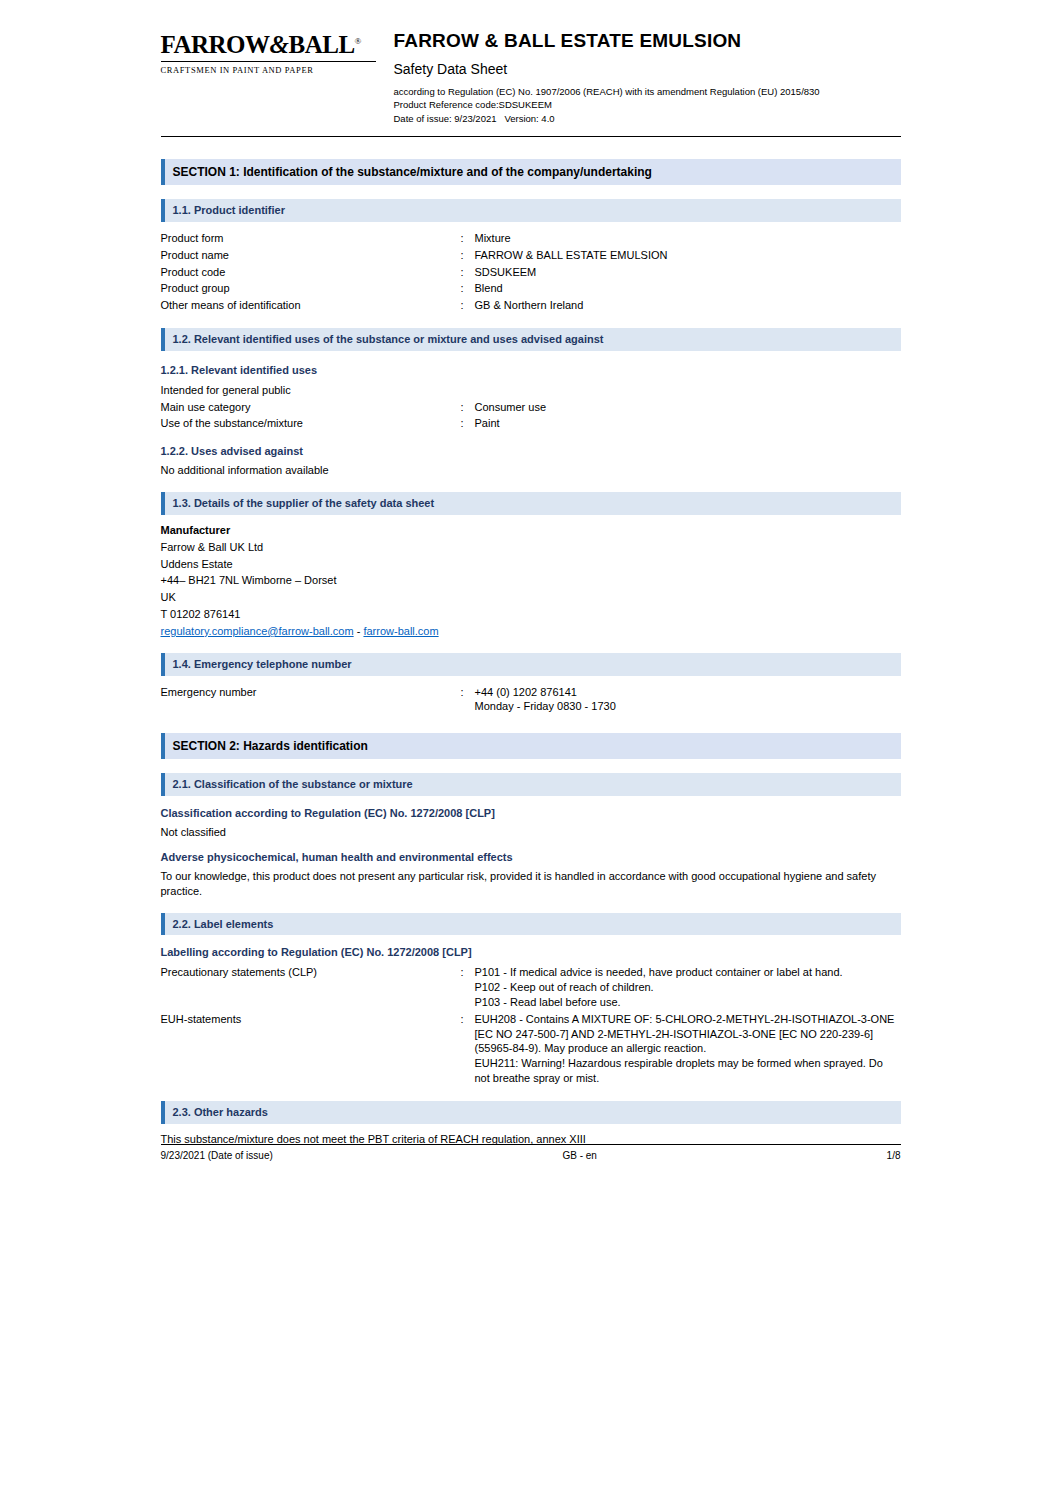FARROW&BALL®
CRAFTSMEN IN PAINT AND PAPER
FARROW & BALL ESTATE EMULSION
Safety Data Sheet
according to Regulation (EC) No. 1907/2006 (REACH) with its amendment Regulation (EU) 2015/830
Product Reference code:SDSUKEEM
Date of issue: 9/23/2021 Version: 4.0
SECTION 1: Identification of the substance/mixture and of the company/undertaking
1.1. Product identifier
| Product form | : | Mixture |
| Product name | : | FARROW & BALL ESTATE EMULSION |
| Product code | : | SDSUKEEM |
| Product group | : | Blend |
| Other means of identification | : | GB & Northern Ireland |
1.2. Relevant identified uses of the substance or mixture and uses advised against
1.2.1. Relevant identified uses
| Intended for general public | | |
| Main use category | : | Consumer use |
| Use of the substance/mixture | : | Paint |
1.2.2. Uses advised against
No additional information available
1.3. Details of the supplier of the safety data sheet
Manufacturer
Farrow & Ball UK Ltd
Uddens Estate
+44– BH21 7NL Wimborne – Dorset
UK
T 01202 876141
regulatory.compliance@farrow-ball.com - farrow-ball.com
1.4. Emergency telephone number
| Emergency number | : | +44 (0) 1202 876141 Monday - Friday 0830 - 1730 |
SECTION 2: Hazards identification
2.1. Classification of the substance or mixture
Classification according to Regulation (EC) No. 1272/2008 [CLP]
Not classified
Adverse physicochemical, human health and environmental effects
To our knowledge, this product does not present any particular risk, provided it is handled in accordance with good occupational hygiene and safety practice.
2.2. Label elements
Labelling according to Regulation (EC) No. 1272/2008 [CLP]
| Precautionary statements (CLP) | : | P101 - If medical advice is needed, have product container or label at hand. P102 - Keep out of reach of children. P103 - Read label before use. |
| EUH-statements | : | EUH208 - Contains A MIXTURE OF: 5-CHLORO-2-METHYL-2H-ISOTHIAZOL-3-ONE [EC NO 247-500-7] AND 2-METHYL-2H-ISOTHIAZOL-3-ONE [EC NO 220-239-6](55965-84-9). May produce an allergic reaction. EUH211: Warning! Hazardous respirable droplets may be formed when sprayed. Do not breathe spray or mist. |
2.3. Other hazards
This substance/mixture does not meet the PBT criteria of REACH regulation, annex XIII
9/23/2021 (Date of issue)
GB - en
1/8